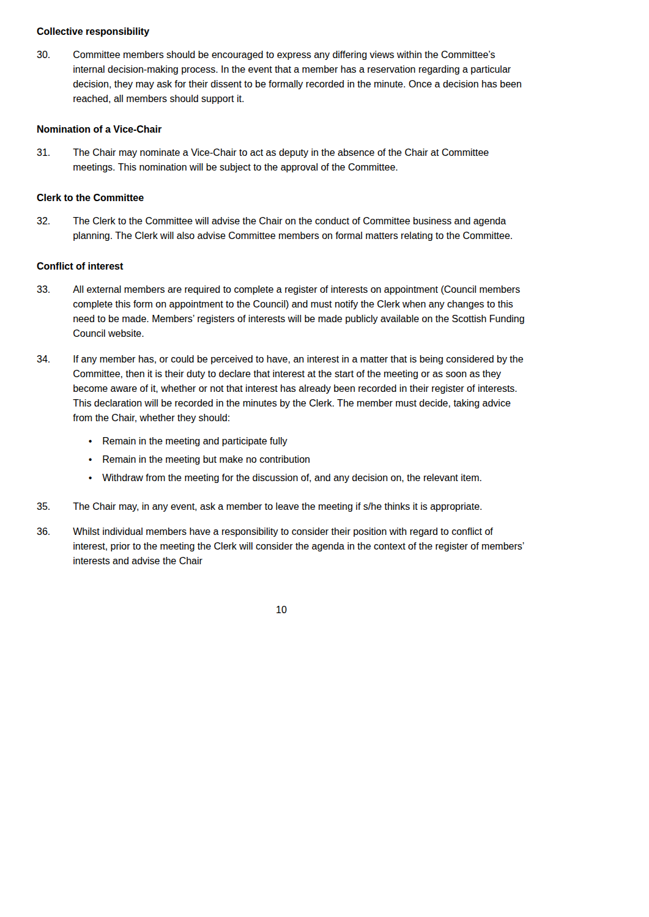Collective responsibility
30.
Committee members should be encouraged to express any differing views within the Committee’s internal decision-making process. In the event that a member has a reservation regarding a particular decision, they may ask for their dissent to be formally recorded in the minute. Once a decision has been reached, all members should support it.
Nomination of a Vice-Chair
31.
The Chair may nominate a Vice-Chair to act as deputy in the absence of the Chair at Committee meetings. This nomination will be subject to the approval of the Committee.
Clerk to the Committee
32.
The Clerk to the Committee will advise the Chair on the conduct of Committee business and agenda planning. The Clerk will also advise Committee members on formal matters relating to the Committee.
Conflict of interest
33.
All external members are required to complete a register of interests on appointment (Council members complete this form on appointment to the Council) and must notify the Clerk when any changes to this need to be made. Members’ registers of interests will be made publicly available on the Scottish Funding Council website.
34.
If any member has, or could be perceived to have, an interest in a matter that is being considered by the Committee, then it is their duty to declare that interest at the start of the meeting or as soon as they become aware of it, whether or not that interest has already been recorded in their register of interests. This declaration will be recorded in the minutes by the Clerk. The member must decide, taking advice from the Chair, whether they should:
Remain in the meeting and participate fully
Remain in the meeting but make no contribution
Withdraw from the meeting for the discussion of, and any decision on, the relevant item.
35.
The Chair may, in any event, ask a member to leave the meeting if s/he thinks it is appropriate.
36.
Whilst individual members have a responsibility to consider their position with regard to conflict of interest, prior to the meeting the Clerk will consider the agenda in the context of the register of members’ interests and advise the Chair
10